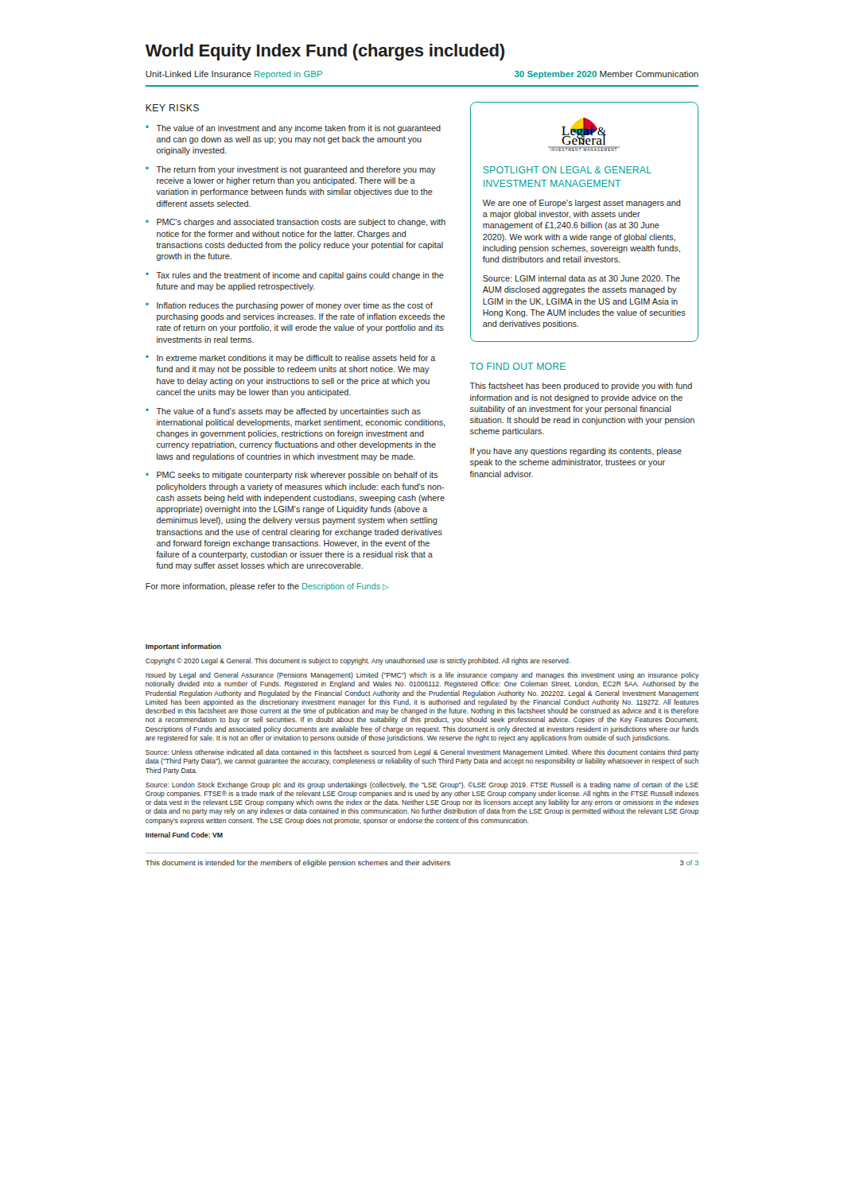World Equity Index Fund (charges included)
Unit-Linked Life Insurance Reported in GBP
30 September 2020 Member Communication
KEY RISKS
The value of an investment and any income taken from it is not guaranteed and can go down as well as up; you may not get back the amount you originally invested.
The return from your investment is not guaranteed and therefore you may receive a lower or higher return than you anticipated. There will be a variation in performance between funds with similar objectives due to the different assets selected.
PMC's charges and associated transaction costs are subject to change, with notice for the former and without notice for the latter. Charges and transactions costs deducted from the policy reduce your potential for capital growth in the future.
Tax rules and the treatment of income and capital gains could change in the future and may be applied retrospectively.
Inflation reduces the purchasing power of money over time as the cost of purchasing goods and services increases. If the rate of inflation exceeds the rate of return on your portfolio, it will erode the value of your portfolio and its investments in real terms.
In extreme market conditions it may be difficult to realise assets held for a fund and it may not be possible to redeem units at short notice. We may have to delay acting on your instructions to sell or the price at which you cancel the units may be lower than you anticipated.
The value of a fund's assets may be affected by uncertainties such as international political developments, market sentiment, economic conditions, changes in government policies, restrictions on foreign investment and currency repatriation, currency fluctuations and other developments in the laws and regulations of countries in which investment may be made.
PMC seeks to mitigate counterparty risk wherever possible on behalf of its policyholders through a variety of measures which include: each fund's non-cash assets being held with independent custodians, sweeping cash (where appropriate) overnight into the LGIM's range of Liquidity funds (above a deminimus level), using the delivery versus payment system when settling transactions and the use of central clearing for exchange traded derivatives and forward foreign exchange transactions. However, in the event of the failure of a counterparty, custodian or issuer there is a residual risk that a fund may suffer asset losses which are unrecoverable.
For more information, please refer to the Description of Funds ▷
Legal & General INVESTMENT MANAGEMENT
SPOTLIGHT ON LEGAL & GENERAL INVESTMENT MANAGEMENT
We are one of Europe's largest asset managers and a major global investor, with assets under management of £1,240.6 billion (as at 30 June 2020). We work with a wide range of global clients, including pension schemes, sovereign wealth funds, fund distributors and retail investors.
Source: LGIM internal data as at 30 June 2020. The AUM disclosed aggregates the assets managed by LGIM in the UK, LGIMA in the US and LGIM Asia in Hong Kong. The AUM includes the value of securities and derivatives positions.
TO FIND OUT MORE
This factsheet has been produced to provide you with fund information and is not designed to provide advice on the suitability of an investment for your personal financial situation. It should be read in conjunction with your pension scheme particulars.
If you have any questions regarding its contents, please speak to the scheme administrator, trustees or your financial advisor.
Important information
Copyright © 2020 Legal & General. This document is subject to copyright. Any unauthorised use is strictly prohibited. All rights are reserved.
Issued by Legal and General Assurance (Pensions Management) Limited ("PMC") which is a life insurance company and manages this investment using an insurance policy notionally divided into a number of Funds. Registered in England and Wales No. 01006112. Registered Office: One Coleman Street, London, EC2R 5AA. Authorised by the Prudential Regulation Authority and Regulated by the Financial Conduct Authority and the Prudential Regulation Authority No. 202202. Legal & General Investment Management Limited has been appointed as the discretionary investment manager for this Fund, it is authorised and regulated by the Financial Conduct Authority No. 119272. All features described in this factsheet are those current at the time of publication and may be changed in the future. Nothing in this factsheet should be construed as advice and it is therefore not a recommendation to buy or sell securities. If in doubt about the suitability of this product, you should seek professional advice. Copies of the Key Features Document, Descriptions of Funds and associated policy documents are available free of charge on request. This document is only directed at investors resident in jurisdictions where our funds are registered for sale. It is not an offer or invitation to persons outside of those jurisdictions. We reserve the right to reject any applications from outside of such jurisdictions.
Source: Unless otherwise indicated all data contained in this factsheet is sourced from Legal & General Investment Management Limited. Where this document contains third party data ("Third Party Data"), we cannot guarantee the accuracy, completeness or reliability of such Third Party Data and accept no responsibility or liability whatsoever in respect of such Third Party Data.
Source: London Stock Exchange Group plc and its group undertakings (collectively, the "LSE Group"). ©LSE Group 2019. FTSE Russell is a trading name of certain of the LSE Group companies. FTSE® is a trade mark of the relevant LSE Group companies and is used by any other LSE Group company under license. All rights in the FTSE Russell indexes or data vest in the relevant LSE Group company which owns the index or the data. Neither LSE Group nor its licensors accept any liability for any errors or omissions in the indexes or data and no party may rely on any indexes or data contained in this communication. No further distribution of data from the LSE Group is permitted without the relevant LSE Group company's express written consent. The LSE Group does not promote, sponsor or endorse the content of this communication.
Internal Fund Code: VM
This document is intended for the members of eligible pension schemes and their advisers
3 of 3